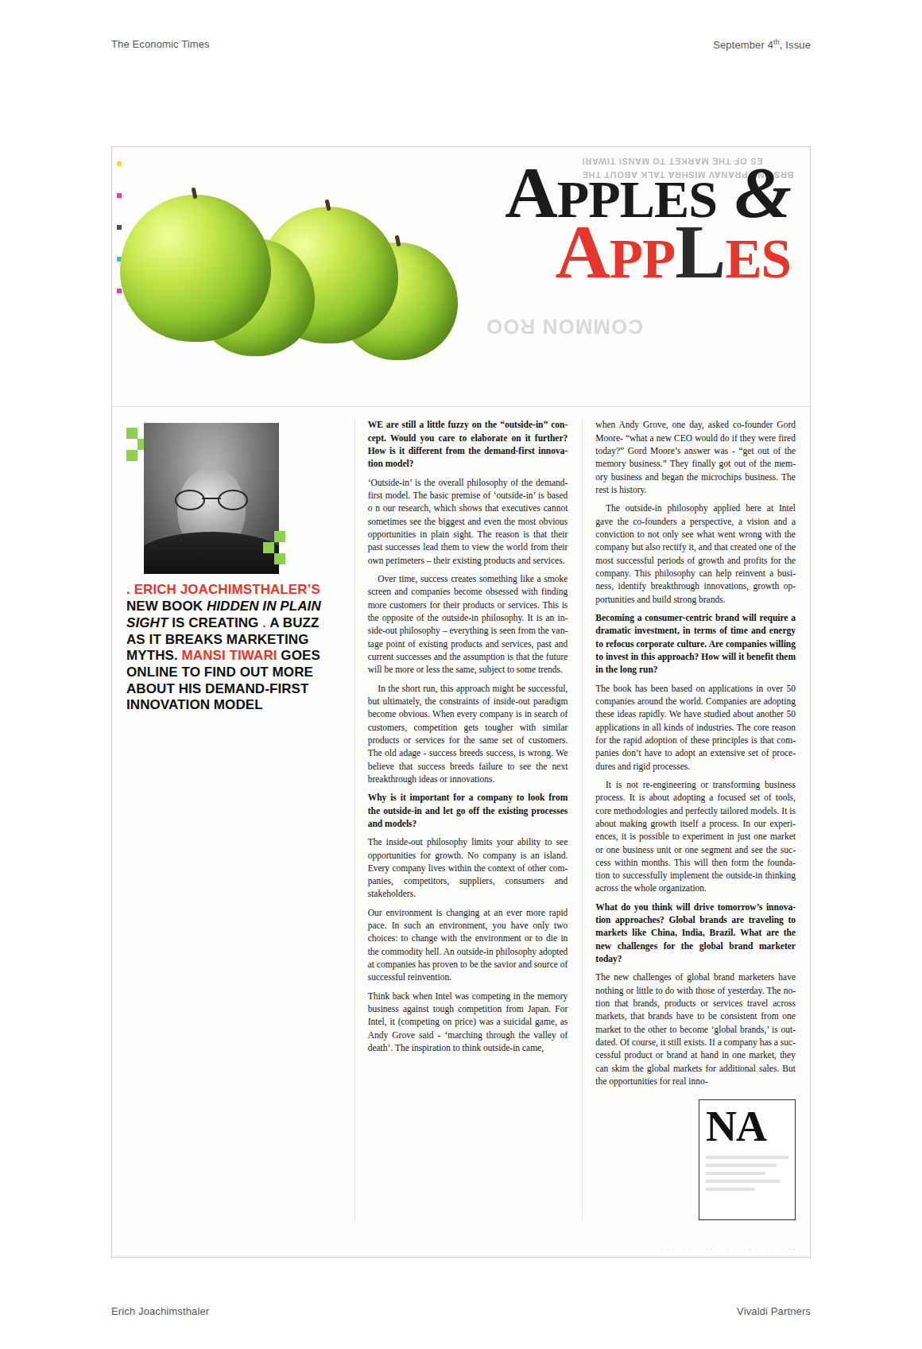The Economic Times September 4th, Issue
BRS AND PRANAV MISHRA TALK ABOUT THE
ES OF THE MARKET TO MANSI TIWARI
COMMON ROO
APPLES &
APP LES
. ERICH JOACHIMSTHALER’S NEW BOOK HIDDEN IN PLAIN SIGHT IS CREATING . A BUZZ AS IT BREAKS MARKETING MYTHS. MANSI TIWARI GOES ONLINE TO FIND OUT MORE ABOUT HIS DEMAND-FIRST INNOVATION MODEL
WE are still a little fuzzy on the “outside-in” concept. Would you care to elaborate on it further? How is it different from the demand-first innovation model?
‘Outside-in’ is the overall philosophy of the demand-first model. The basic premise of ‘outside-in’ is based o n our research, which shows that executives cannot sometimes see the biggest and even the most obvious opportunities in plain sight. The reason is that their past successes lead them to view the world from their own perimeters – their existing products and services.
Over time, success creates something like a smoke screen and companies become obsessed with finding more customers for their products or services. This is the opposite of the outside-in philosophy. It is an inside-out philosophy – everything is seen from the vantage point of existing products and services, past and current successes and the assumption is that the future will be more or less the same, subject to some trends.
In the short run, this approach might be successful, but ultimately, the constraints of inside-out paradigm become obvious. When every company is in search of customers, competition gets tougher with similar products or services for the same set of customers. The old adage - success breeds success, is wrong. We believe that success breeds failure to see the next breakthrough ideas or innovations.
Why is it important for a company to look from the outside-in and let go off the existing processes and models?
The inside-out philosophy limits your ability to see opportunities for growth. No company is an island. Every company lives within the context of other companies, competitors, suppliers, consumers and stakeholders.
Our environment is changing at an ever more rapid pace. In such an environment, you have only two choices: to change with the environment or to die in the commodity hell. An outside-in philosophy adopted at companies has proven to be the savior and source of successful reinvention.
Think back when Intel was competing in the memory business against tough competition from Japan. For Intel, it (competing on price) was a suicidal game, as Andy Grove said - ‘marching through the valley of death’. The inspiration to think outside-in came,
when Andy Grove, one day, asked co-founder Gord Moore- “what a new CEO would do if they were fired today?” Gord Moore’s answer was - “get out of the memory business.” They finally got out of the memory business and began the microchips business. The rest is history.
The outside-in philosophy applied here at Intel gave the co-founders a perspective, a vision and a conviction to not only see what went wrong with the company but also rectify it, and that created one of the most successful periods of growth and profits for the company. This philosophy can help reinvent a business, identify breakthrough innovations, growth opportunities and build strong brands.
Becoming a consumer-centric brand will require a dramatic investment, in terms of time and energy to refocus corporate culture. Are companies willing to invest in this approach? How will it benefit them in the long run?
The book has been based on applications in over 50 companies around the world. Companies are adopting these ideas rapidly. We have studied about another 50 applications in all kinds of industries. The core reason for the rapid adoption of these principles is that companies don’t have to adopt an extensive set of procedures and rigid processes.
It is not re-engineering or transforming business process. It is about adopting a focused set of tools, core methodologies and perfectly tailored models. It is about making growth itself a process. In our experiences, it is possible to experiment in just one market or one business unit or one segment and see the success within months. This will then form the foundation to successfully implement the outside-in thinking across the whole organization.
What do you think will drive tomorrow’s innovation approaches? Global brands are traveling to markets like China, India, Brazil. What are the new challenges for the global brand marketer today?
The new challenges of global brand marketers have nothing or little to do with those of yesterday. The notion that brands, products or services travel across markets, that brands have to be consistent from one market to the other to become ‘global brands,’ is outdated. Of course, it still exists. If a company has a successful product or brand at hand in one market, they can skim the global markets for additional sales. But the opportunities for real inno-
NA
· · · · · · · · · · · · · · · · · · · · · · · · · · ·
Erich Joachimsthaler Vivaldi Partners